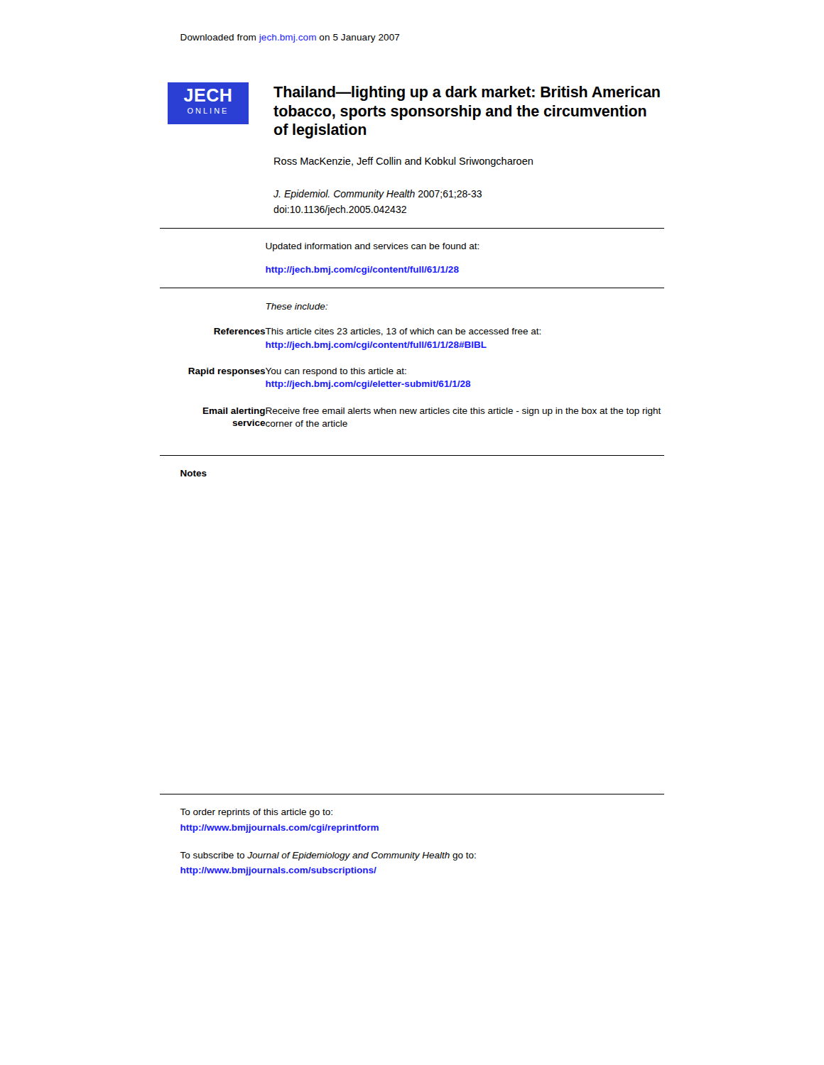Downloaded from jech.bmj.com on 5 January 2007
JECH ONLINE
Thailand—lighting up a dark market: British American tobacco, sports sponsorship and the circumvention of legislation
Ross MacKenzie, Jeff Collin and Kobkul Sriwongcharoen
J. Epidemiol. Community Health 2007;61;28-33
doi:10.1136/jech.2005.042432
Updated information and services can be found at:
http://jech.bmj.com/cgi/content/full/61/1/28
These include:
| References | This article cites 23 articles, 13 of which can be accessed free at: http://jech.bmj.com/cgi/content/full/61/1/28#BIBL |
| Rapid responses | You can respond to this article at: http://jech.bmj.com/cgi/eletter-submit/61/1/28 |
| Email alerting service | Receive free email alerts when new articles cite this article - sign up in the box at the top right corner of the article |
Notes
To order reprints of this article go to:
http://www.bmjjournals.com/cgi/reprintform
To subscribe to Journal of Epidemiology and Community Health go to:
http://www.bmjjournals.com/subscriptions/